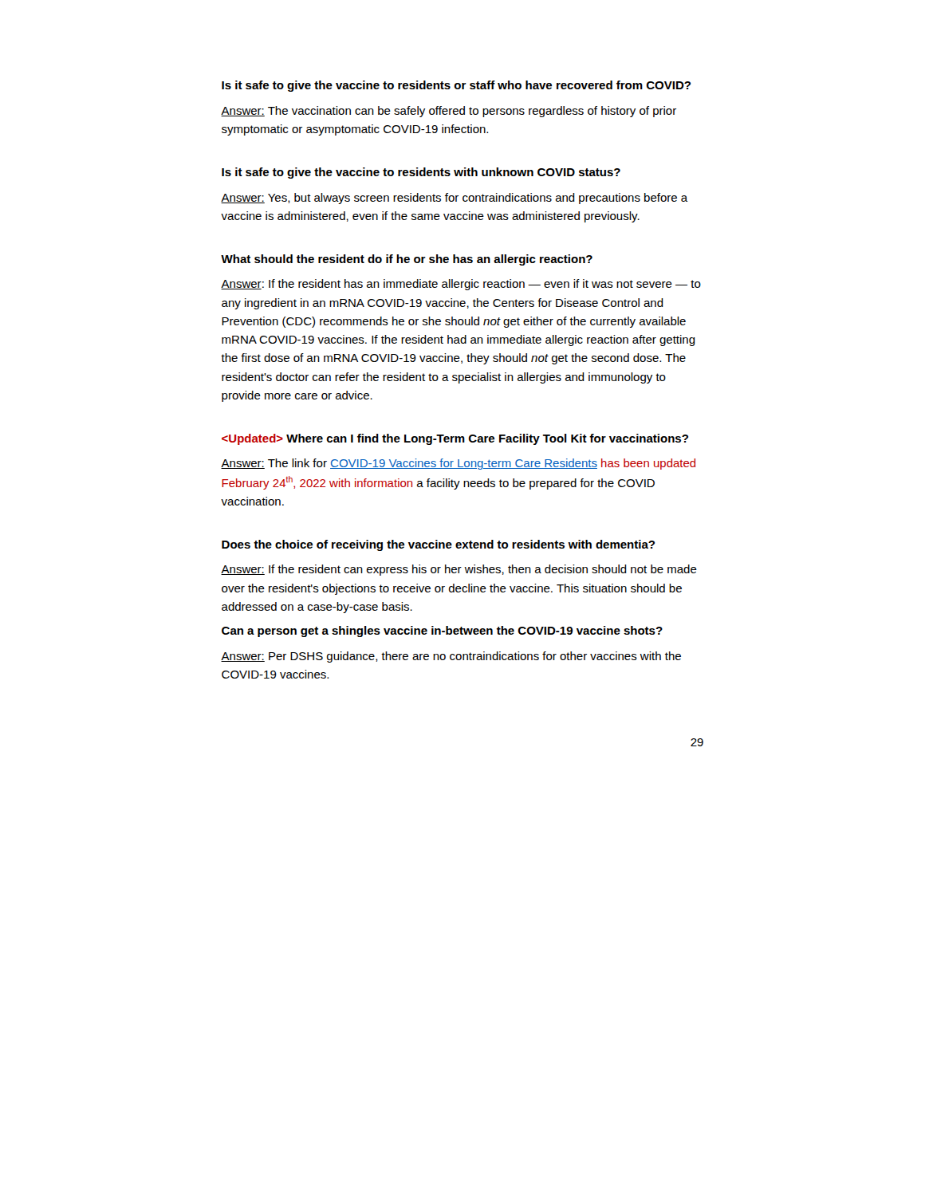Is it safe to give the vaccine to residents or staff who have recovered from COVID?
Answer: The vaccination can be safely offered to persons regardless of history of prior symptomatic or asymptomatic COVID-19 infection.
Is it safe to give the vaccine to residents with unknown COVID status?
Answer: Yes, but always screen residents for contraindications and precautions before a vaccine is administered, even if the same vaccine was administered previously.
What should the resident do if he or she has an allergic reaction?
Answer: If the resident has an immediate allergic reaction — even if it was not severe — to any ingredient in an mRNA COVID-19 vaccine, the Centers for Disease Control and Prevention (CDC) recommends he or she should not get either of the currently available mRNA COVID-19 vaccines. If the resident had an immediate allergic reaction after getting the first dose of an mRNA COVID-19 vaccine, they should not get the second dose. The resident's doctor can refer the resident to a specialist in allergies and immunology to provide more care or advice.
<Updated> Where can I find the Long-Term Care Facility Tool Kit for vaccinations?
Answer: The link for COVID-19 Vaccines for Long-term Care Residents has been updated February 24th, 2022 with information a facility needs to be prepared for the COVID vaccination.
Does the choice of receiving the vaccine extend to residents with dementia?
Answer: If the resident can express his or her wishes, then a decision should not be made over the resident's objections to receive or decline the vaccine. This situation should be addressed on a case-by-case basis.
Can a person get a shingles vaccine in-between the COVID-19 vaccine shots?
Answer: Per DSHS guidance, there are no contraindications for other vaccines with the COVID-19 vaccines.
29